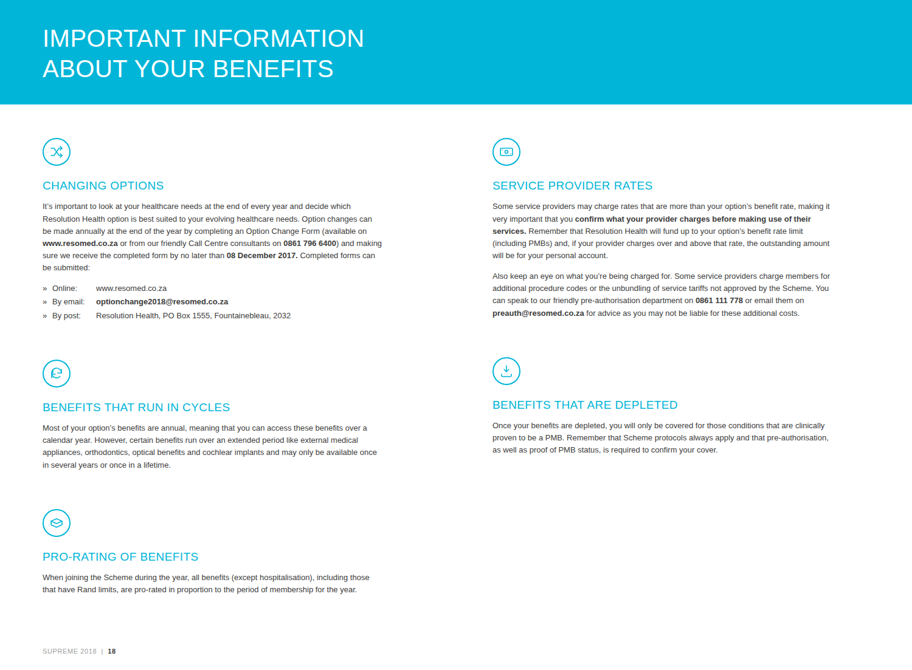Important Information
About Your Benefits
Changing Options
It’s important to look at your healthcare needs at the end of every year and decide which Resolution Health option is best suited to your evolving healthcare needs. Option changes can be made annually at the end of the year by completing an Option Change Form (available on www.resomed.co.za or from our friendly Call Centre consultants on 0861 796 6400) and making sure we receive the completed form by no later than 08 December 2017. Completed forms can be submitted:
Online: www.resomed.co.za
By email: optionchange2018@resomed.co.za
By post: Resolution Health, PO Box 1555, Fountainebleau, 2032
Benefits That Run In Cycles
Most of your option’s benefits are annual, meaning that you can access these benefits over a calendar year. However, certain benefits run over an extended period like external medical appliances, orthodontics, optical benefits and cochlear implants and may only be available once in several years or once in a lifetime.
Pro-Rating Of Benefits
When joining the Scheme during the year, all benefits (except hospitalisation), including those that have Rand limits, are pro-rated in proportion to the period of membership for the year.
Service Provider Rates
Some service providers may charge rates that are more than your option’s benefit rate, making it very important that you confirm what your provider charges before making use of their services. Remember that Resolution Health will fund up to your option’s benefit rate limit (including PMBs) and, if your provider charges over and above that rate, the outstanding amount will be for your personal account.
Also keep an eye on what you’re being charged for. Some service providers charge members for additional procedure codes or the unbundling of service tariffs not approved by the Scheme. You can speak to our friendly pre-authorisation department on 0861 111 778 or email them on preauth@resomed.co.za for advice as you may not be liable for these additional costs.
Benefits That Are Depleted
Once your benefits are depleted, you will only be covered for those conditions that are clinically proven to be a PMB. Remember that Scheme protocols always apply and that pre-authorisation, as well as proof of PMB status, is required to confirm your cover.
SUPREME 2018 | 18